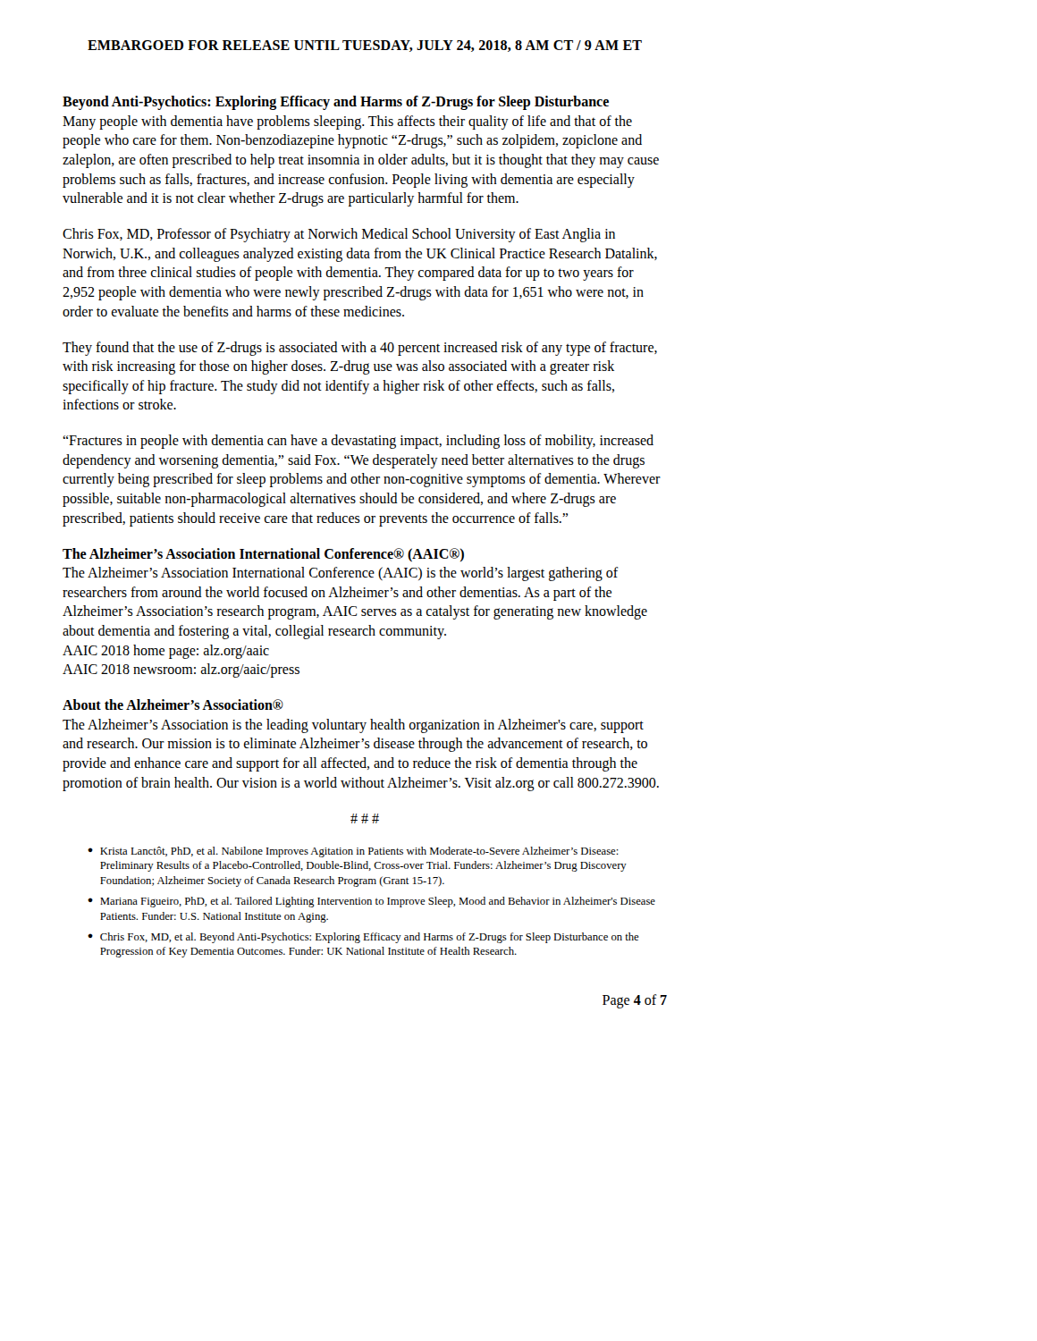EMBARGOED FOR RELEASE UNTIL TUESDAY, JULY 24, 2018, 8 AM CT / 9 AM ET
Beyond Anti-Psychotics: Exploring Efficacy and Harms of Z-Drugs for Sleep Disturbance
Many people with dementia have problems sleeping. This affects their quality of life and that of the people who care for them. Non-benzodiazepine hypnotic “Z-drugs,” such as zolpidem, zopiclone and zaleplon, are often prescribed to help treat insomnia in older adults, but it is thought that they may cause problems such as falls, fractures, and increase confusion. People living with dementia are especially vulnerable and it is not clear whether Z-drugs are particularly harmful for them.
Chris Fox, MD, Professor of Psychiatry at Norwich Medical School University of East Anglia in Norwich, U.K., and colleagues analyzed existing data from the UK Clinical Practice Research Datalink, and from three clinical studies of people with dementia. They compared data for up to two years for 2,952 people with dementia who were newly prescribed Z-drugs with data for 1,651 who were not, in order to evaluate the benefits and harms of these medicines.
They found that the use of Z-drugs is associated with a 40 percent increased risk of any type of fracture, with risk increasing for those on higher doses. Z-drug use was also associated with a greater risk specifically of hip fracture. The study did not identify a higher risk of other effects, such as falls, infections or stroke.
“Fractures in people with dementia can have a devastating impact, including loss of mobility, increased dependency and worsening dementia,” said Fox. “We desperately need better alternatives to the drugs currently being prescribed for sleep problems and other non-cognitive symptoms of dementia. Wherever possible, suitable non-pharmacological alternatives should be considered, and where Z-drugs are prescribed, patients should receive care that reduces or prevents the occurrence of falls.”
The Alzheimer’s Association International Conference® (AAIC®)
The Alzheimer’s Association International Conference (AAIC) is the world’s largest gathering of researchers from around the world focused on Alzheimer’s and other dementias. As a part of the Alzheimer’s Association’s research program, AAIC serves as a catalyst for generating new knowledge about dementia and fostering a vital, collegial research community.
AAIC 2018 home page: alz.org/aaic
AAIC 2018 newsroom: alz.org/aaic/press
About the Alzheimer’s Association®
The Alzheimer’s Association is the leading voluntary health organization in Alzheimer's care, support and research. Our mission is to eliminate Alzheimer’s disease through the advancement of research, to provide and enhance care and support for all affected, and to reduce the risk of dementia through the promotion of brain health. Our vision is a world without Alzheimer’s. Visit alz.org or call 800.272.3900.
# # #
Krista Lanctôt, PhD, et al. Nabilone Improves Agitation in Patients with Moderate-to-Severe Alzheimer’s Disease: Preliminary Results of a Placebo-Controlled, Double-Blind, Cross-over Trial. Funders: Alzheimer’s Drug Discovery Foundation; Alzheimer Society of Canada Research Program (Grant 15-17).
Mariana Figueiro, PhD, et al. Tailored Lighting Intervention to Improve Sleep, Mood and Behavior in Alzheimer's Disease Patients. Funder: U.S. National Institute on Aging.
Chris Fox, MD, et al. Beyond Anti-Psychotics: Exploring Efficacy and Harms of Z-Drugs for Sleep Disturbance on the Progression of Key Dementia Outcomes. Funder: UK National Institute of Health Research.
Page 4 of 7